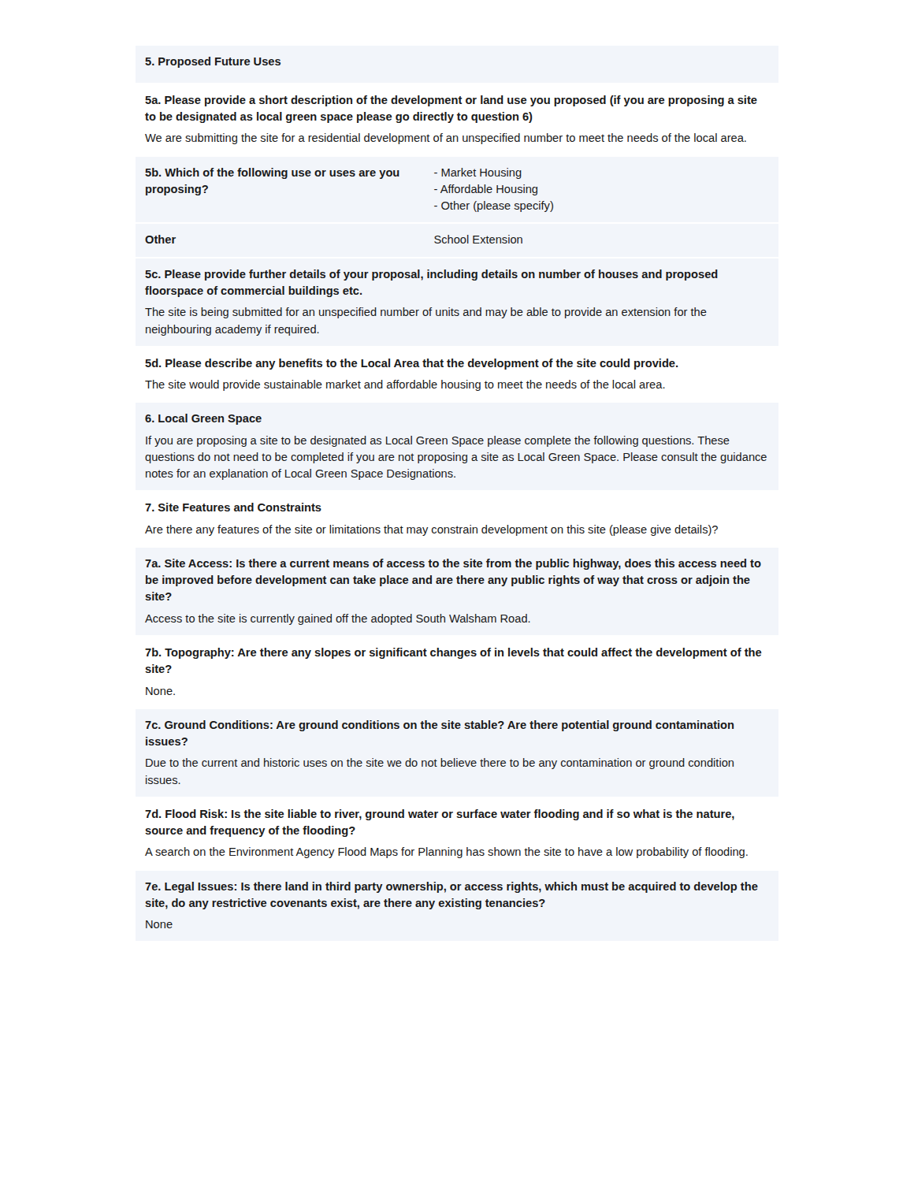5. Proposed Future Uses
5a. Please provide a short description of the development or land use you proposed (if you are proposing a site to be designated as local green space please go directly to question 6)
We are submitting the site for a residential development of an unspecified number to meet the needs of the local area.
5b. Which of the following use or uses are you proposing?
Market Housing
Affordable Housing
Other (please specify)
Other
School Extension
5c. Please provide further details of your proposal, including details on number of houses and proposed floorspace of commercial buildings etc.
The site is being submitted for an unspecified number of units and may be able to provide an extension for the neighbouring academy if required.
5d. Please describe any benefits to the Local Area that the development of the site could provide.
The site would provide sustainable market and affordable housing to meet the needs of the local area.
6. Local Green Space
If you are proposing a site to be designated as Local Green Space please complete the following questions. These questions do not need to be completed if you are not proposing a site as Local Green Space. Please consult the guidance notes for an explanation of Local Green Space Designations.
7. Site Features and Constraints
Are there any features of the site or limitations that may constrain development on this site (please give details)?
7a. Site Access: Is there a current means of access to the site from the public highway, does this access need to be improved before development can take place and are there any public rights of way that cross or adjoin the site?
Access to the site is currently gained off the adopted South Walsham Road.
7b. Topography: Are there any slopes or significant changes of in levels that could affect the development of the site?
None.
7c. Ground Conditions: Are ground conditions on the site stable? Are there potential ground contamination issues?
Due to the current and historic uses on the site we do not believe there to be any contamination or ground condition issues.
7d. Flood Risk: Is the site liable to river, ground water or surface water flooding and if so what is the nature, source and frequency of the flooding?
A search on the Environment Agency Flood Maps for Planning has shown the site to have a low probability of flooding.
7e. Legal Issues: Is there land in third party ownership, or access rights, which must be acquired to develop the site, do any restrictive covenants exist, are there any existing tenancies?
None